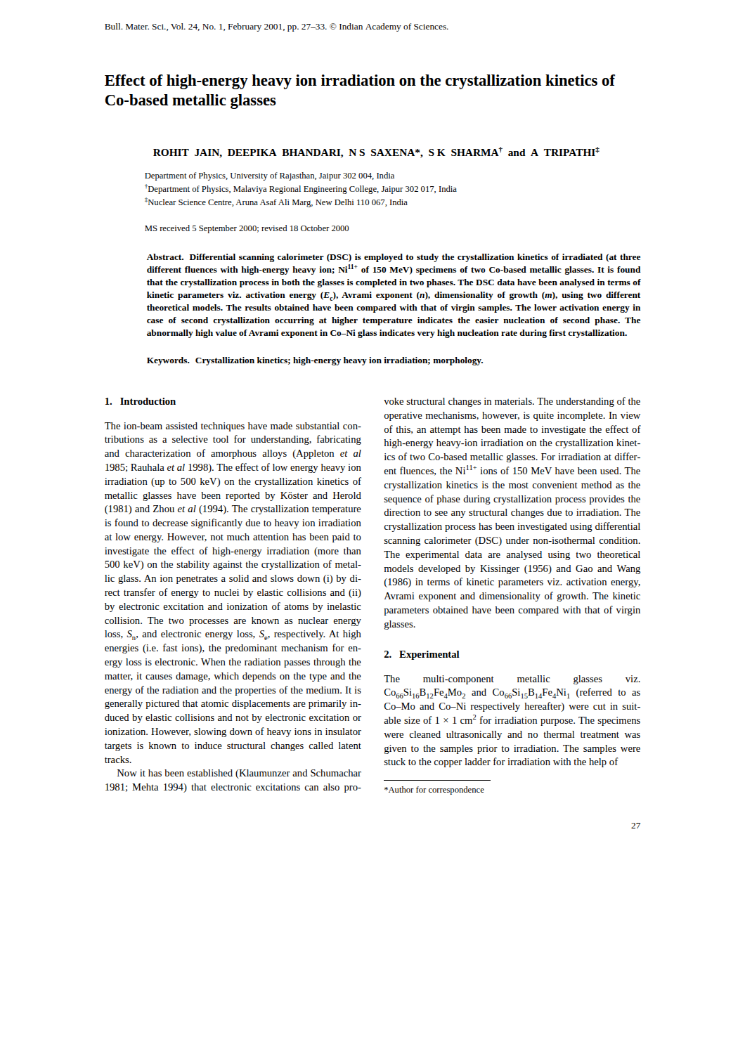Bull. Mater. Sci., Vol. 24, No. 1, February 2001, pp. 27–33. © Indian Academy of Sciences.
Effect of high-energy heavy ion irradiation on the crystallization kinetics of Co-based metallic glasses
ROHIT JAIN, DEEPIKA BHANDARI, N S SAXENA*, S K SHARMA† and A TRIPATHI‡
Department of Physics, University of Rajasthan, Jaipur 302 004, India
†Department of Physics, Malaviya Regional Engineering College, Jaipur 302 017, India
‡Nuclear Science Centre, Aruna Asaf Ali Marg, New Delhi 110 067, India
MS received 5 September 2000; revised 18 October 2000
Abstract. Differential scanning calorimeter (DSC) is employed to study the crystallization kinetics of irradiated (at three different fluences with high-energy heavy ion; Ni11+ of 150 MeV) specimens of two Co-based metallic glasses. It is found that the crystallization process in both the glasses is completed in two phases. The DSC data have been analysed in terms of kinetic parameters viz. activation energy (Ec), Avrami exponent (n), dimensionality of growth (m), using two different theoretical models. The results obtained have been compared with that of virgin samples. The lower activation energy in case of second crystallization occurring at higher temperature indicates the easier nucleation of second phase. The abnormally high value of Avrami exponent in Co–Ni glass indicates very high nucleation rate during first crystallization.
Keywords. Crystallization kinetics; high-energy heavy ion irradiation; morphology.
1. Introduction
The ion-beam assisted techniques have made substantial contributions as a selective tool for understanding, fabricating and characterization of amorphous alloys (Appleton et al 1985; Rauhala et al 1998). The effect of low energy heavy ion irradiation (up to 500 keV) on the crystallization kinetics of metallic glasses have been reported by Köster and Herold (1981) and Zhou et al (1994). The crystallization temperature is found to decrease significantly due to heavy ion irradiation at low energy. However, not much attention has been paid to investigate the effect of high-energy irradiation (more than 500 keV) on the stability against the crystallization of metallic glass. An ion penetrates a solid and slows down (i) by direct transfer of energy to nuclei by elastic collisions and (ii) by electronic excitation and ionization of atoms by inelastic collision. The two processes are known as nuclear energy loss, Sn, and electronic energy loss, Se, respectively. At high energies (i.e. fast ions), the predominant mechanism for energy loss is electronic. When the radiation passes through the matter, it causes damage, which depends on the type and the energy of the radiation and the properties of the medium. It is generally pictured that atomic displacements are primarily induced by elastic collisions and not by electronic excitation or ionization. However, slowing down of heavy ions in insulator targets is known to induce structural changes called latent tracks.
Now it has been established (Klaumunzer and Schumachar 1981; Mehta 1994) that electronic excitations can also provoke structural changes in materials. The understanding of the operative mechanisms, however, is quite incomplete. In view of this, an attempt has been made to investigate the effect of high-energy heavy-ion irradiation on the crystallization kinetics of two Co-based metallic glasses. For irradiation at different fluences, the Ni11+ ions of 150 MeV have been used. The crystallization kinetics is the most convenient method as the sequence of phase during crystallization process provides the direction to see any structural changes due to irradiation. The crystallization process has been investigated using differential scanning calorimeter (DSC) under non-isothermal condition. The experimental data are analysed using two theoretical models developed by Kissinger (1956) and Gao and Wang (1986) in terms of kinetic parameters viz. activation energy, Avrami exponent and dimensionality of growth. The kinetic parameters obtained have been compared with that of virgin glasses.
2. Experimental
The multi-component metallic glasses viz. Co66Si16B12Fe4Mo2 and Co66Si15B14Fe4Ni1 (referred to as Co–Mo and Co–Ni respectively hereafter) were cut in suitable size of 1 × 1 cm2 for irradiation purpose. The specimens were cleaned ultrasonically and no thermal treatment was given to the samples prior to irradiation. The samples were stuck to the copper ladder for irradiation with the help of
*Author for correspondence
27